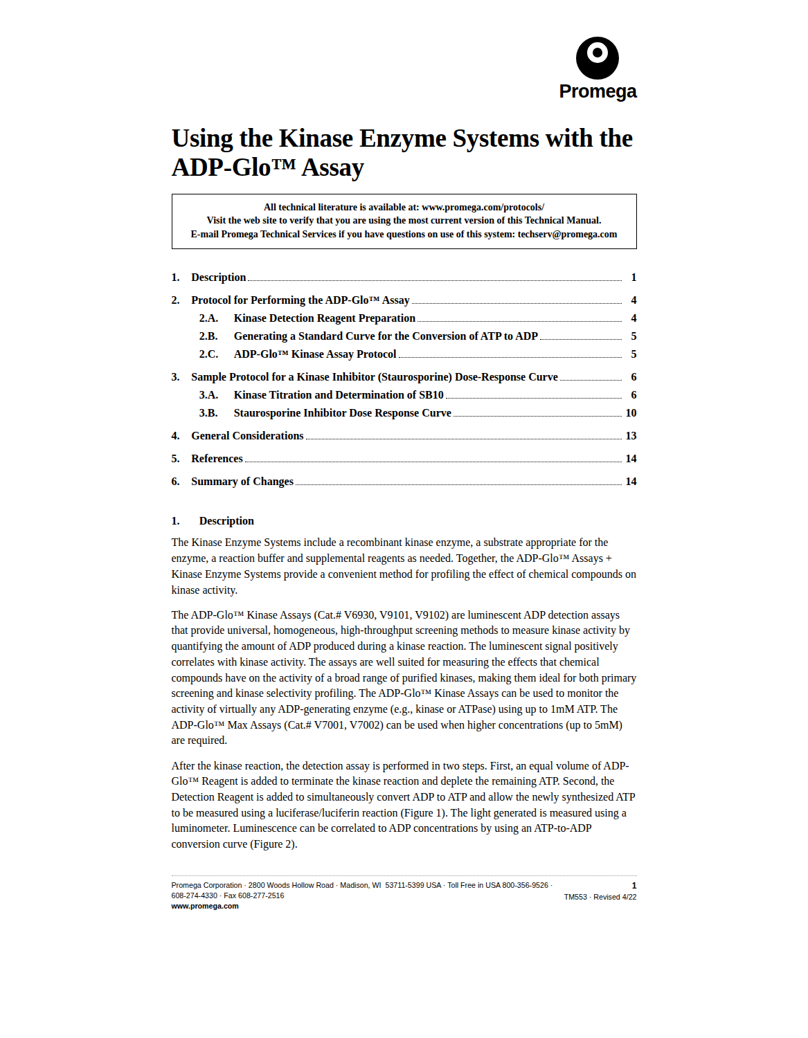Promega
Using the Kinase Enzyme Systems with the ADP-Glo™ Assay
All technical literature is available at: www.promega.com/protocols/
Visit the web site to verify that you are using the most current version of this Technical Manual.
E-mail Promega Technical Services if you have questions on use of this system: techserv@promega.com
1. Description 1
2. Protocol for Performing the ADP-Glo™ Assay 4
2.A. Kinase Detection Reagent Preparation 4
2.B. Generating a Standard Curve for the Conversion of ATP to ADP 5
2.C. ADP-Glo™ Kinase Assay Protocol 5
3. Sample Protocol for a Kinase Inhibitor (Staurosporine) Dose-Response Curve 6
3.A. Kinase Titration and Determination of SB10 6
3.B. Staurosporine Inhibitor Dose Response Curve 10
4. General Considerations 13
5. References 14
6. Summary of Changes 14
1. Description
The Kinase Enzyme Systems include a recombinant kinase enzyme, a substrate appropriate for the enzyme, a reaction buffer and supplemental reagents as needed. Together, the ADP-Glo™ Assays + Kinase Enzyme Systems provide a convenient method for profiling the effect of chemical compounds on kinase activity.
The ADP-Glo™ Kinase Assays (Cat.# V6930, V9101, V9102) are luminescent ADP detection assays that provide universal, homogeneous, high-throughput screening methods to measure kinase activity by quantifying the amount of ADP produced during a kinase reaction. The luminescent signal positively correlates with kinase activity. The assays are well suited for measuring the effects that chemical compounds have on the activity of a broad range of purified kinases, making them ideal for both primary screening and kinase selectivity profiling. The ADP-Glo™ Kinase Assays can be used to monitor the activity of virtually any ADP-generating enzyme (e.g., kinase or ATPase) using up to 1mM ATP. The ADP-Glo™ Max Assays (Cat.# V7001, V7002) can be used when higher concentrations (up to 5mM) are required.
After the kinase reaction, the detection assay is performed in two steps. First, an equal volume of ADP-Glo™ Reagent is added to terminate the kinase reaction and deplete the remaining ATP. Second, the Detection Reagent is added to simultaneously convert ADP to ATP and allow the newly synthesized ATP to be measured using a luciferase/luciferin reaction (Figure 1). The light generated is measured using a luminometer. Luminescence can be correlated to ADP concentrations by using an ATP-to-ADP conversion curve (Figure 2).
Promega Corporation · 2800 Woods Hollow Road · Madison, WI 53711-5399 USA · Toll Free in USA 800-356-9526 · 608-274-4330 · Fax 608-277-2516
www.promega.com
1 TM553 · Revised 4/22